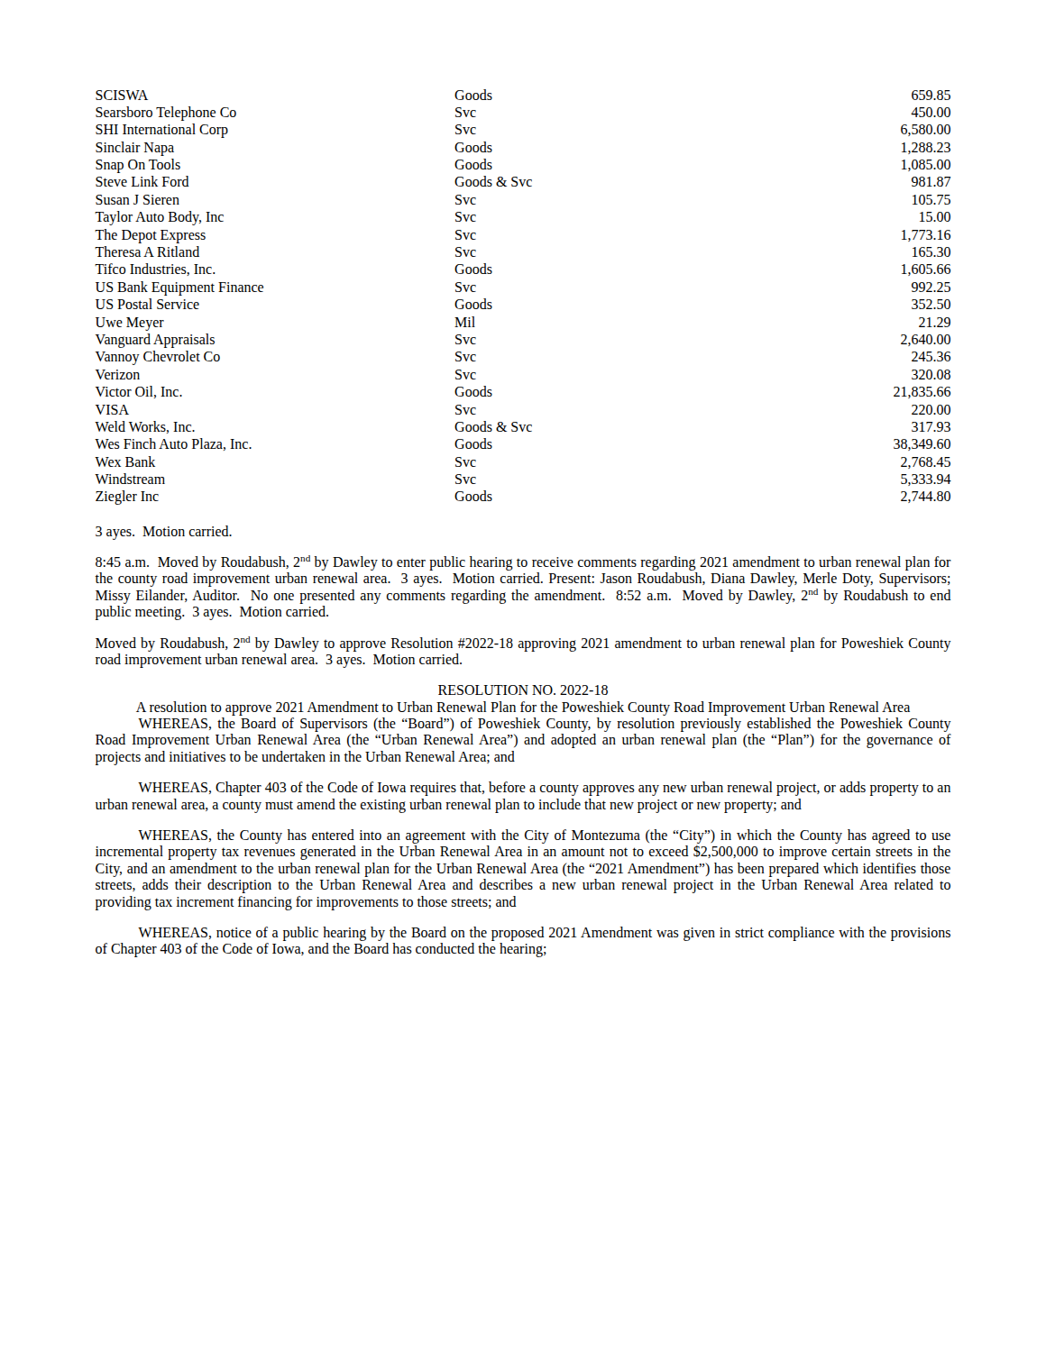| SCISWA | Goods | 659.85 |
| Searsboro Telephone Co | Svc | 450.00 |
| SHI International Corp | Svc | 6,580.00 |
| Sinclair Napa | Goods | 1,288.23 |
| Snap On Tools | Goods | 1,085.00 |
| Steve Link Ford | Goods & Svc | 981.87 |
| Susan J Sieren | Svc | 105.75 |
| Taylor Auto Body, Inc | Svc | 15.00 |
| The Depot Express | Svc | 1,773.16 |
| Theresa A Ritland | Svc | 165.30 |
| Tifco Industries, Inc. | Goods | 1,605.66 |
| US Bank Equipment Finance | Svc | 992.25 |
| US Postal Service | Goods | 352.50 |
| Uwe Meyer | Mil | 21.29 |
| Vanguard Appraisals | Svc | 2,640.00 |
| Vannoy Chevrolet Co | Svc | 245.36 |
| Verizon | Svc | 320.08 |
| Victor Oil, Inc. | Goods | 21,835.66 |
| VISA | Svc | 220.00 |
| Weld Works, Inc. | Goods & Svc | 317.93 |
| Wes Finch Auto Plaza, Inc. | Goods | 38,349.60 |
| Wex Bank | Svc | 2,768.45 |
| Windstream | Svc | 5,333.94 |
| Ziegler Inc | Goods | 2,744.80 |
3 ayes. Motion carried.
8:45 a.m. Moved by Roudabush, 2nd by Dawley to enter public hearing to receive comments regarding 2021 amendment to urban renewal plan for the county road improvement urban renewal area. 3 ayes. Motion carried. Present: Jason Roudabush, Diana Dawley, Merle Doty, Supervisors; Missy Eilander, Auditor. No one presented any comments regarding the amendment. 8:52 a.m. Moved by Dawley, 2nd by Roudabush to end public meeting. 3 ayes. Motion carried.
Moved by Roudabush, 2nd by Dawley to approve Resolution #2022-18 approving 2021 amendment to urban renewal plan for Poweshiek County road improvement urban renewal area. 3 ayes. Motion carried.
RESOLUTION NO. 2022-18
A resolution to approve 2021 Amendment to Urban Renewal Plan for the Poweshiek County Road Improvement Urban Renewal Area
WHEREAS, the Board of Supervisors (the “Board”) of Poweshiek County, by resolution previously established the Poweshiek County Road Improvement Urban Renewal Area (the “Urban Renewal Area”) and adopted an urban renewal plan (the “Plan”) for the governance of projects and initiatives to be undertaken in the Urban Renewal Area; and
WHEREAS, Chapter 403 of the Code of Iowa requires that, before a county approves any new urban renewal project, or adds property to an urban renewal area, a county must amend the existing urban renewal plan to include that new project or new property; and
WHEREAS, the County has entered into an agreement with the City of Montezuma (the “City”) in which the County has agreed to use incremental property tax revenues generated in the Urban Renewal Area in an amount not to exceed $2,500,000 to improve certain streets in the City, and an amendment to the urban renewal plan for the Urban Renewal Area (the “2021 Amendment”) has been prepared which identifies those streets, adds their description to the Urban Renewal Area and describes a new urban renewal project in the Urban Renewal Area related to providing tax increment financing for improvements to those streets; and
WHEREAS, notice of a public hearing by the Board on the proposed 2021 Amendment was given in strict compliance with the provisions of Chapter 403 of the Code of Iowa, and the Board has conducted the hearing;